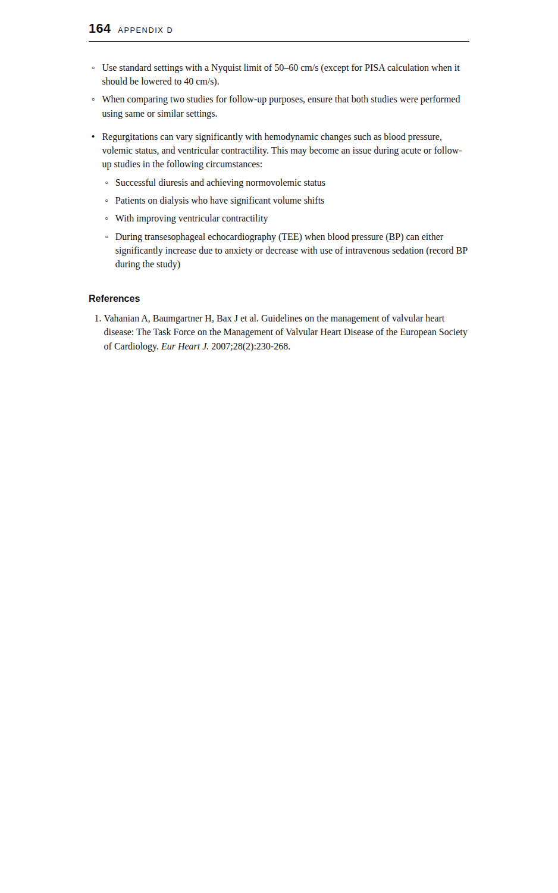164 Appendix D
Use standard settings with a Nyquist limit of 50–60 cm/s (except for PISA calculation when it should be lowered to 40 cm/s).
When comparing two studies for follow-up purposes, ensure that both studies were performed using same or similar settings.
Regurgitations can vary significantly with hemodynamic changes such as blood pressure, volemic status, and ventricular contractility. This may become an issue during acute or follow-up studies in the following circumstances:
Successful diuresis and achieving normovolemic status
Patients on dialysis who have significant volume shifts
With improving ventricular contractility
During transesophageal echocardiography (TEE) when blood pressure (BP) can either significantly increase due to anxiety or decrease with use of intravenous sedation (record BP during the study)
References
Vahanian A, Baumgartner H, Bax J et al. Guidelines on the management of valvular heart disease: The Task Force on the Management of Valvular Heart Disease of the European Society of Cardiology. Eur Heart J. 2007;28(2):230-268.